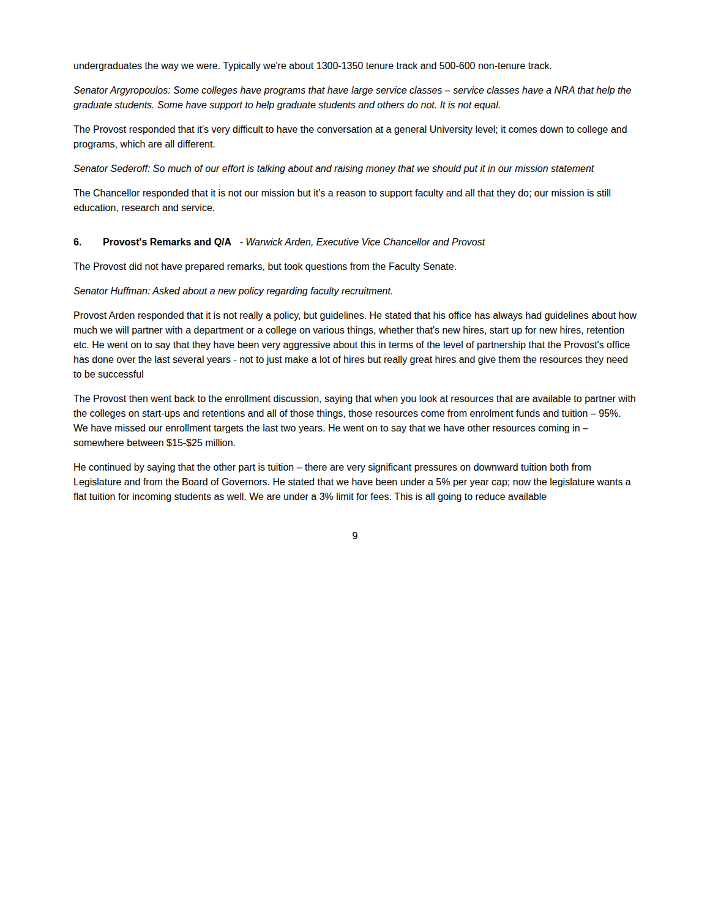undergraduates the way we were. Typically we're about 1300-1350 tenure track and 500-600 non-tenure track.
Senator Argyropoulos: Some colleges have programs that have large service classes – service classes have a NRA that help the graduate students. Some have support to help graduate students and others do not. It is not equal.
The Provost responded that it's very difficult to have the conversation at a general University level; it comes down to college and programs, which are all different.
Senator Sederoff: So much of our effort is talking about and raising money that we should put it in our mission statement
The Chancellor responded that it is not our mission but it's a reason to support faculty and all that they do; our mission is still education, research and service.
6. Provost's Remarks and Q/A - Warwick Arden, Executive Vice Chancellor and Provost
The Provost did not have prepared remarks, but took questions from the Faculty Senate.
Senator Huffman: Asked about a new policy regarding faculty recruitment.
Provost Arden responded that it is not really a policy, but guidelines. He stated that his office has always had guidelines about how much we will partner with a department or a college on various things, whether that's new hires, start up for new hires, retention etc. He went on to say that they have been very aggressive about this in terms of the level of partnership that the Provost's office has done over the last several years - not to just make a lot of hires but really great hires and give them the resources they need to be successful
The Provost then went back to the enrollment discussion, saying that when you look at resources that are available to partner with the colleges on start-ups and retentions and all of those things, those resources come from enrolment funds and tuition – 95%. We have missed our enrollment targets the last two years. He went on to say that we have other resources coming in – somewhere between $15-$25 million.
He continued by saying that the other part is tuition – there are very significant pressures on downward tuition both from Legislature and from the Board of Governors. He stated that we have been under a 5% per year cap; now the legislature wants a flat tuition for incoming students as well. We are under a 3% limit for fees. This is all going to reduce available
9